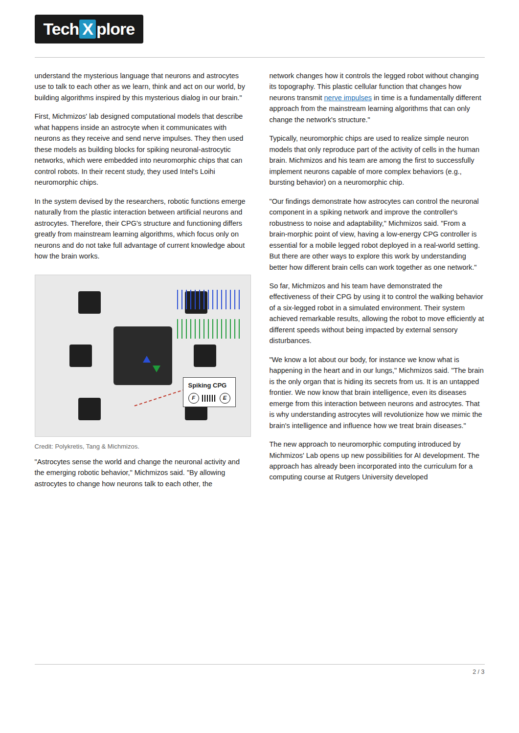TechXplore
understand the mysterious language that neurons and astrocytes use to talk to each other as we learn, think and act on our world, by building algorithms inspired by this mysterious dialog in our brain."
First, Michmizos' lab designed computational models that describe what happens inside an astrocyte when it communicates with neurons as they receive and send nerve impulses. They then used these models as building blocks for spiking neuronal-astrocytic networks, which were embedded into neuromorphic chips that can control robots. In their recent study, they used Intel's Loihi neuromorphic chips.
In the system devised by the researchers, robotic functions emerge naturally from the plastic interaction between artificial neurons and astrocytes. Therefore, their CPG's structure and functioning differs greatly from mainstream learning algorithms, which focus only on neurons and do not take full advantage of current knowledge about how the brain works.
Spiking CPG
F E
Credit: Polykretis, Tang & Michmizos.
"Astrocytes sense the world and change the neuronal activity and the emerging robotic behavior," Michmizos said. "By allowing astrocytes to change how neurons talk to each other, the
network changes how it controls the legged robot without changing its topography. This plastic cellular function that changes how neurons transmit nerve impulses in time is a fundamentally different approach from the mainstream learning algorithms that can only change the network's structure."
Typically, neuromorphic chips are used to realize simple neuron models that only reproduce part of the activity of cells in the human brain. Michmizos and his team are among the first to successfully implement neurons capable of more complex behaviors (e.g., bursting behavior) on a neuromorphic chip.
"Our findings demonstrate how astrocytes can control the neuronal component in a spiking network and improve the controller's robustness to noise and adaptability," Michmizos said. "From a brain-morphic point of view, having a low-energy CPG controller is essential for a mobile legged robot deployed in a real-world setting. But there are other ways to explore this work by understanding better how different brain cells can work together as one network."
So far, Michmizos and his team have demonstrated the effectiveness of their CPG by using it to control the walking behavior of a six-legged robot in a simulated environment. Their system achieved remarkable results, allowing the robot to move efficiently at different speeds without being impacted by external sensory disturbances.
"We know a lot about our body, for instance we know what is happening in the heart and in our lungs," Michmizos said. "The brain is the only organ that is hiding its secrets from us. It is an untapped frontier. We now know that brain intelligence, even its diseases emerge from this interaction between neurons and astrocytes. That is why understanding astrocytes will revolutionize how we mimic the brain's intelligence and influence how we treat brain diseases."
The new approach to neuromorphic computing introduced by Michmizos' Lab opens up new possibilities for AI development. The approach has already been incorporated into the curriculum for a computing course at Rutgers University developed
2 / 3